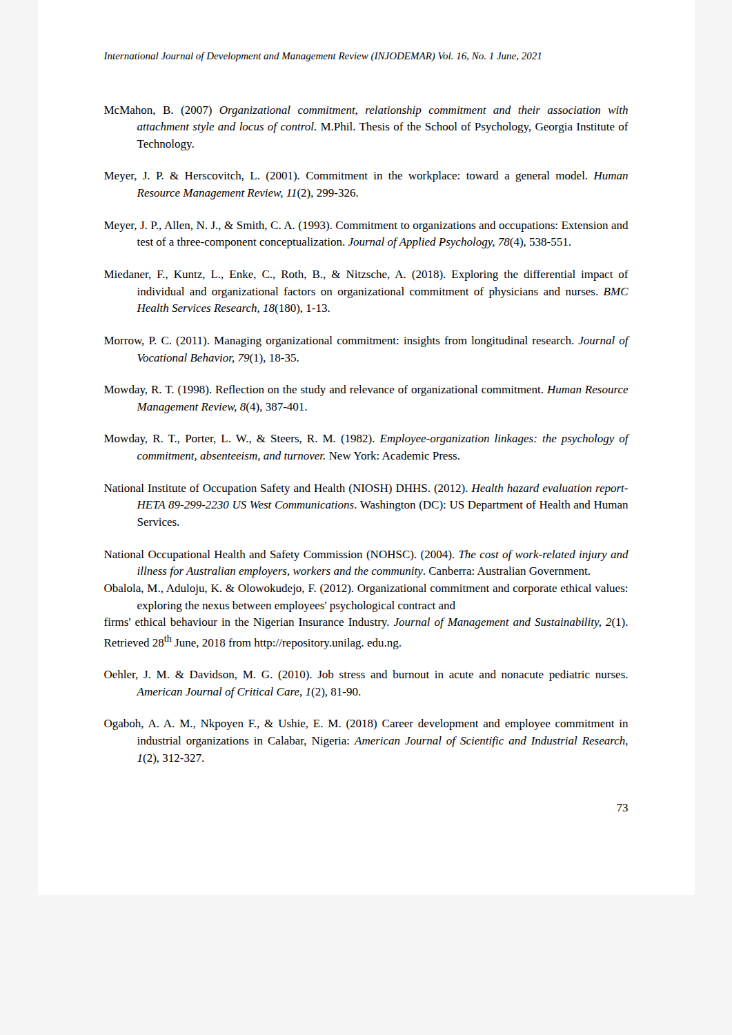International Journal of Development and Management Review (INJODEMAR) Vol. 16, No. 1 June, 2021
McMahon, B. (2007) Organizational commitment, relationship commitment and their association with attachment style and locus of control. M.Phil. Thesis of the School of Psychology, Georgia Institute of Technology.
Meyer, J. P. & Herscovitch, L. (2001). Commitment in the workplace: toward a general model. Human Resource Management Review, 11(2), 299-326.
Meyer, J. P., Allen, N. J., & Smith, C. A. (1993). Commitment to organizations and occupations: Extension and test of a three-component conceptualization. Journal of Applied Psychology, 78(4), 538-551.
Miedaner, F., Kuntz, L., Enke, C., Roth, B., & Nitzsche, A. (2018). Exploring the differential impact of individual and organizational factors on organizational commitment of physicians and nurses. BMC Health Services Research, 18(180), 1-13.
Morrow, P. C. (2011). Managing organizational commitment: insights from longitudinal research. Journal of Vocational Behavior, 79(1), 18-35.
Mowday, R. T. (1998). Reflection on the study and relevance of organizational commitment. Human Resource Management Review, 8(4), 387-401.
Mowday, R. T., Porter, L. W., & Steers, R. M. (1982). Employee-organization linkages: the psychology of commitment, absenteeism, and turnover. New York: Academic Press.
National Institute of Occupation Safety and Health (NIOSH) DHHS. (2012). Health hazard evaluation report-HETA 89-299-2230 US West Communications. Washington (DC): US Department of Health and Human Services.
National Occupational Health and Safety Commission (NOHSC). (2004). The cost of work-related injury and illness for Australian employers, workers and the community. Canberra: Australian Government.
Obalola, M., Aduloju, K. & Olowokudejo, F. (2012). Organizational commitment and corporate ethical values: exploring the nexus between employees' psychological contract and
firms' ethical behaviour in the Nigerian Insurance Industry. Journal of Management and Sustainability, 2(1). Retrieved 28th June, 2018 from http://repository.unilag. edu.ng.
Oehler, J. M. & Davidson, M. G. (2010). Job stress and burnout in acute and nonacute pediatric nurses. American Journal of Critical Care, 1(2), 81-90.
Ogaboh, A. A. M., Nkpoyen F., & Ushie, E. M. (2018) Career development and employee commitment in industrial organizations in Calabar, Nigeria: American Journal of Scientific and Industrial Research, 1(2), 312-327.
73